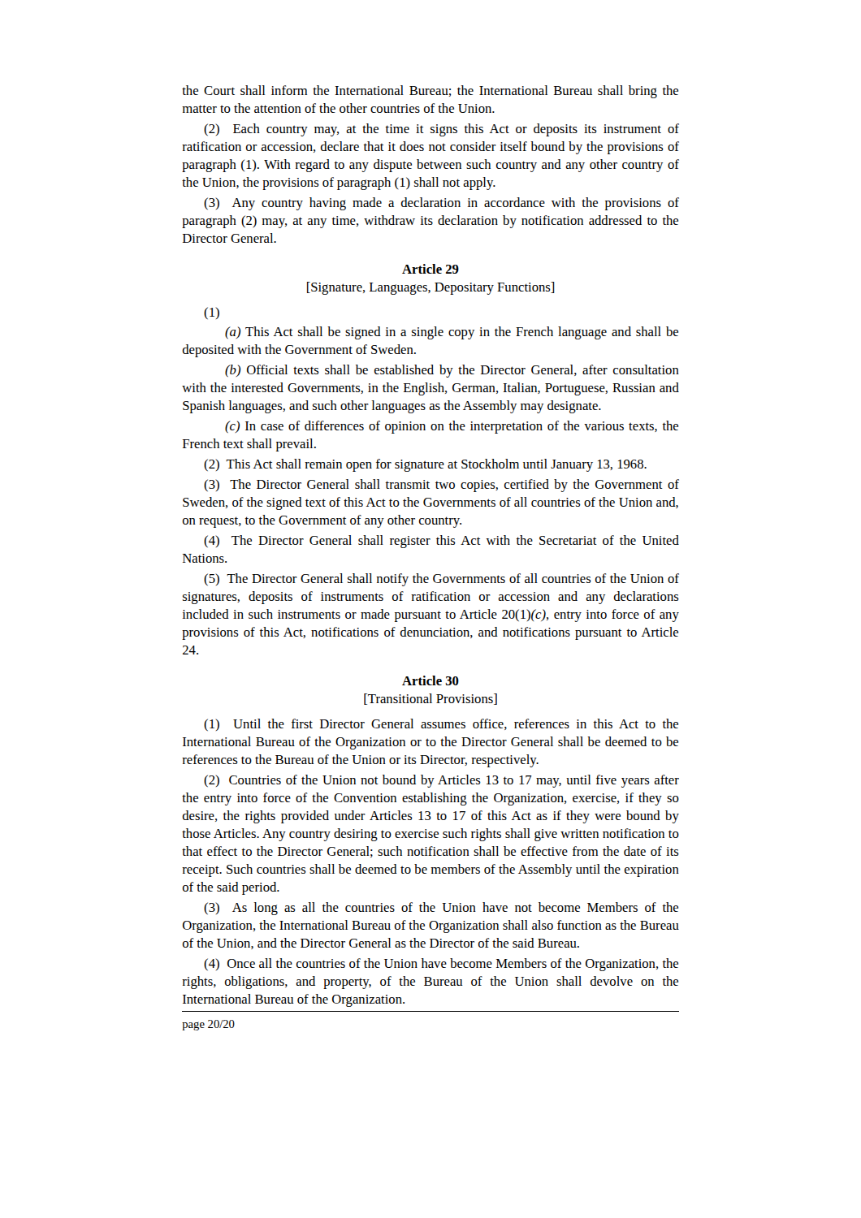the Court shall inform the International Bureau; the International Bureau shall bring the matter to the attention of the other countries of the Union.
(2) Each country may, at the time it signs this Act or deposits its instrument of ratification or accession, declare that it does not consider itself bound by the provisions of paragraph (1). With regard to any dispute between such country and any other country of the Union, the provisions of paragraph (1) shall not apply.
(3) Any country having made a declaration in accordance with the provisions of paragraph (2) may, at any time, withdraw its declaration by notification addressed to the Director General.
Article 29
[Signature, Languages, Depositary Functions]
(1)
(a) This Act shall be signed in a single copy in the French language and shall be deposited with the Government of Sweden.
(b) Official texts shall be established by the Director General, after consultation with the interested Governments, in the English, German, Italian, Portuguese, Russian and Spanish languages, and such other languages as the Assembly may designate.
(c) In case of differences of opinion on the interpretation of the various texts, the French text shall prevail.
(2) This Act shall remain open for signature at Stockholm until January 13, 1968.
(3) The Director General shall transmit two copies, certified by the Government of Sweden, of the signed text of this Act to the Governments of all countries of the Union and, on request, to the Government of any other country.
(4) The Director General shall register this Act with the Secretariat of the United Nations.
(5) The Director General shall notify the Governments of all countries of the Union of signatures, deposits of instruments of ratification or accession and any declarations included in such instruments or made pursuant to Article 20(1)(c), entry into force of any provisions of this Act, notifications of denunciation, and notifications pursuant to Article 24.
Article 30
[Transitional Provisions]
(1) Until the first Director General assumes office, references in this Act to the International Bureau of the Organization or to the Director General shall be deemed to be references to the Bureau of the Union or its Director, respectively.
(2) Countries of the Union not bound by Articles 13 to 17 may, until five years after the entry into force of the Convention establishing the Organization, exercise, if they so desire, the rights provided under Articles 13 to 17 of this Act as if they were bound by those Articles. Any country desiring to exercise such rights shall give written notification to that effect to the Director General; such notification shall be effective from the date of its receipt. Such countries shall be deemed to be members of the Assembly until the expiration of the said period.
(3) As long as all the countries of the Union have not become Members of the Organization, the International Bureau of the Organization shall also function as the Bureau of the Union, and the Director General as the Director of the said Bureau.
(4) Once all the countries of the Union have become Members of the Organization, the rights, obligations, and property, of the Bureau of the Union shall devolve on the International Bureau of the Organization.
page 20/20